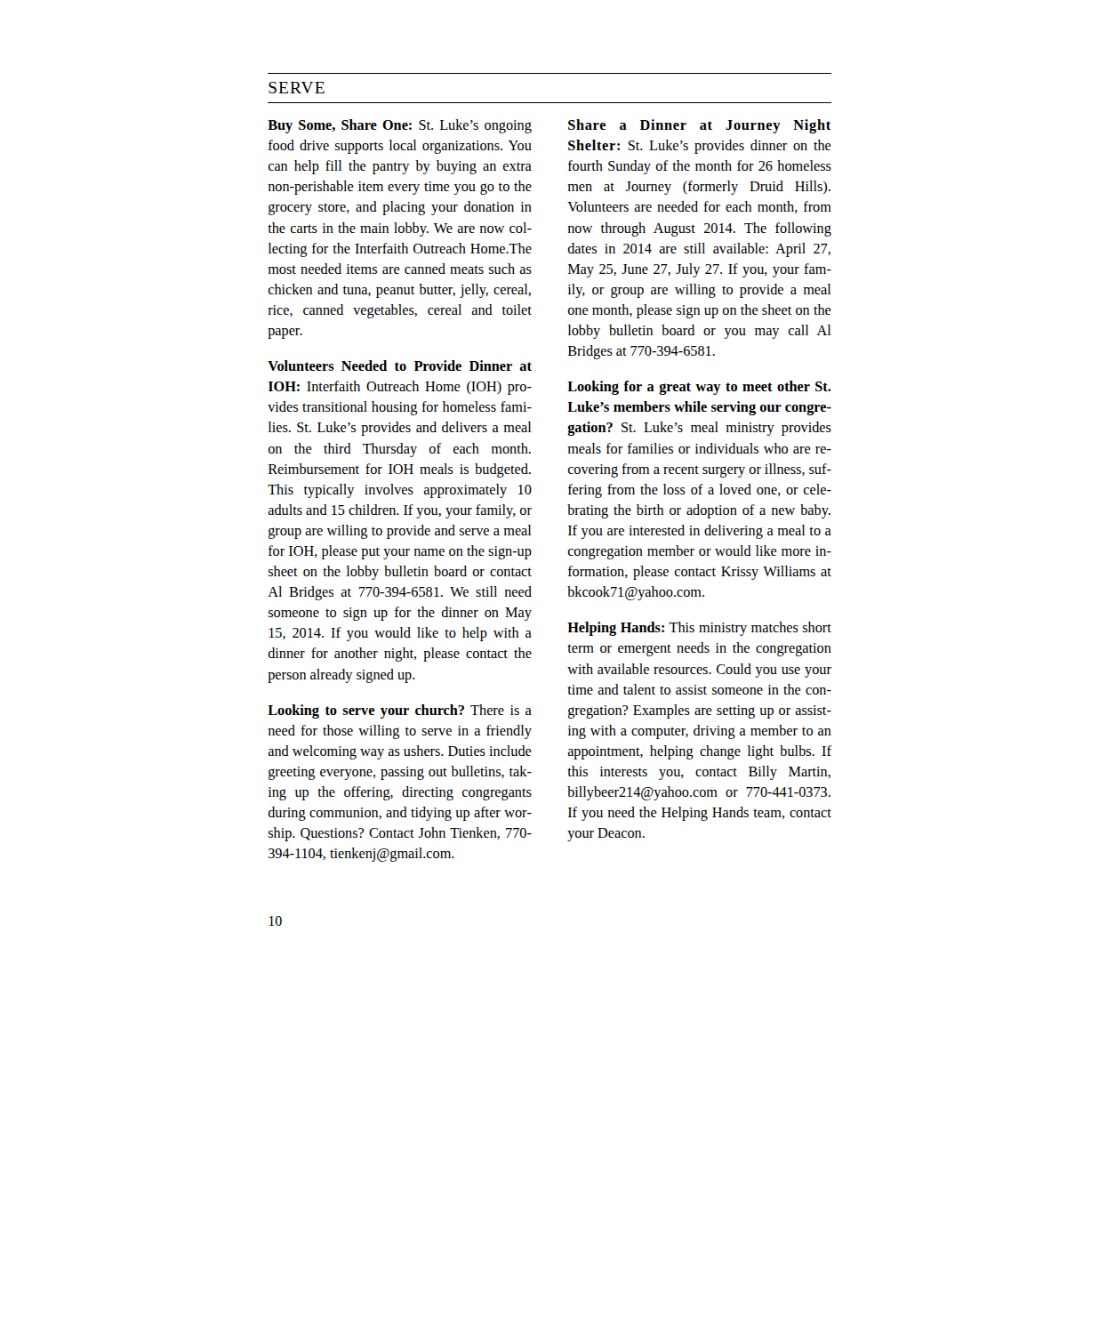Serve
Buy Some, Share One: St. Luke’s ongoing food drive supports local organizations. You can help fill the pantry by buying an extra non-perishable item every time you go to the grocery store, and placing your donation in the carts in the main lobby. We are now collecting for the Interfaith Outreach Home.The most needed items are canned meats such as chicken and tuna, peanut butter, jelly, cereal, rice, canned vegetables, cereal and toilet paper.
Volunteers Needed to Provide Dinner at IOH: Interfaith Outreach Home (IOH) provides transitional housing for homeless families. St. Luke’s provides and delivers a meal on the third Thursday of each month. Reimbursement for IOH meals is budgeted. This typically involves approximately 10 adults and 15 children. If you, your family, or group are willing to provide and serve a meal for IOH, please put your name on the sign-up sheet on the lobby bulletin board or contact Al Bridges at 770-394-6581. We still need someone to sign up for the dinner on May 15, 2014. If you would like to help with a dinner for another night, please contact the person already signed up.
Looking to serve your church? There is a need for those willing to serve in a friendly and welcoming way as ushers. Duties include greeting everyone, passing out bulletins, taking up the offering, directing congregants during communion, and tidying up after worship. Questions? Contact John Tienken, 770-394-1104, tienkenj@gmail.com.
Share a Dinner at Journey Night Shelter: St. Luke’s provides dinner on the fourth Sunday of the month for 26 homeless men at Journey (formerly Druid Hills). Volunteers are needed for each month, from now through August 2014. The following dates in 2014 are still available: April 27, May 25, June 27, July 27. If you, your family, or group are willing to provide a meal one month, please sign up on the sheet on the lobby bulletin board or you may call Al Bridges at 770-394-6581.
Looking for a great way to meet other St. Luke’s members while serving our congregation? St. Luke’s meal ministry provides meals for families or individuals who are recovering from a recent surgery or illness, suffering from the loss of a loved one, or celebrating the birth or adoption of a new baby. If you are interested in delivering a meal to a congregation member or would like more information, please contact Krissy Williams at bkcook71@yahoo.com.
Helping Hands: This ministry matches short term or emergent needs in the congregation with available resources. Could you use your time and talent to assist someone in the congregation? Examples are setting up or assisting with a computer, driving a member to an appointment, helping change light bulbs. If this interests you, contact Billy Martin, billybeer214@yahoo.com or 770-441-0373. If you need the Helping Hands team, contact your Deacon.
10